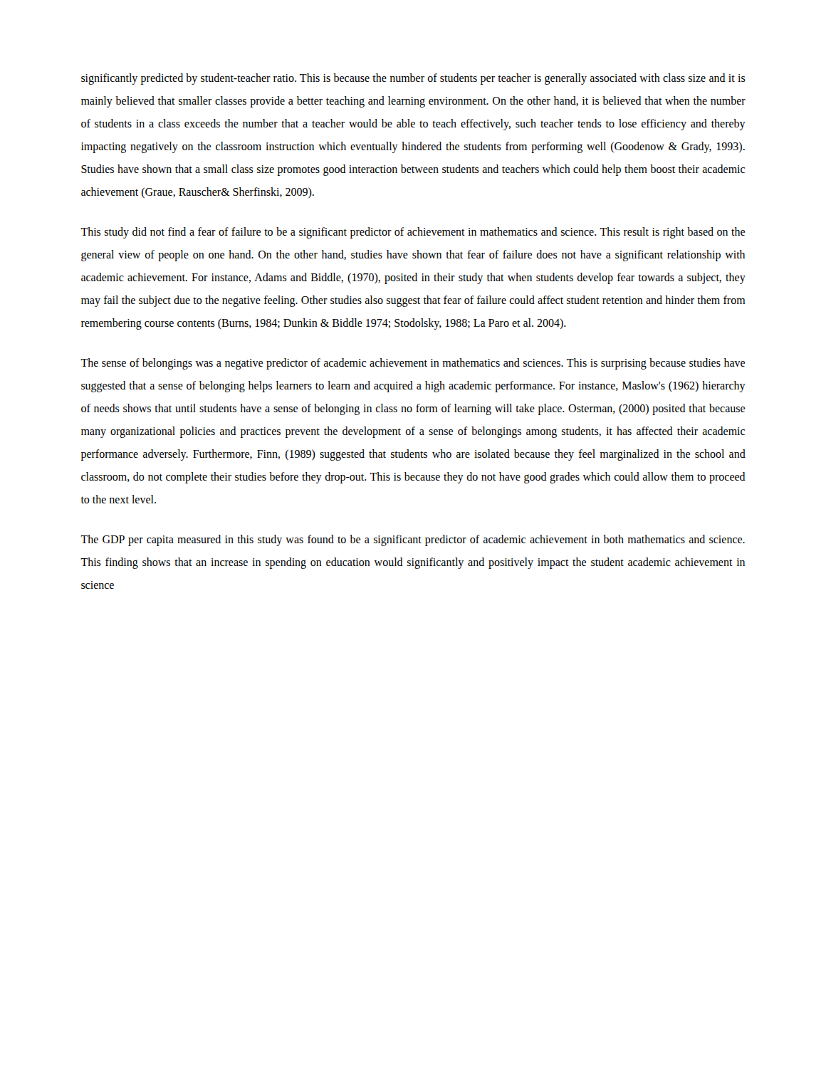significantly predicted by student-teacher ratio. This is because the number of students per teacher is generally associated with class size and it is mainly believed that smaller classes provide a better teaching and learning environment. On the other hand, it is believed that when the number of students in a class exceeds the number that a teacher would be able to teach effectively, such teacher tends to lose efficiency and thereby impacting negatively on the classroom instruction which eventually hindered the students from performing well (Goodenow & Grady, 1993). Studies have shown that a small class size promotes good interaction between students and teachers which could help them boost their academic achievement (Graue, Rauscher& Sherfinski, 2009).
This study did not find a fear of failure to be a significant predictor of achievement in mathematics and science. This result is right based on the general view of people on one hand. On the other hand, studies have shown that fear of failure does not have a significant relationship with academic achievement. For instance, Adams and Biddle, (1970), posited in their study that when students develop fear towards a subject, they may fail the subject due to the negative feeling. Other studies also suggest that fear of failure could affect student retention and hinder them from remembering course contents (Burns, 1984; Dunkin & Biddle 1974; Stodolsky, 1988; La Paro et al. 2004).
The sense of belongings was a negative predictor of academic achievement in mathematics and sciences. This is surprising because studies have suggested that a sense of belonging helps learners to learn and acquired a high academic performance. For instance, Maslow's (1962) hierarchy of needs shows that until students have a sense of belonging in class no form of learning will take place. Osterman, (2000) posited that because many organizational policies and practices prevent the development of a sense of belongings among students, it has affected their academic performance adversely. Furthermore, Finn, (1989) suggested that students who are isolated because they feel marginalized in the school and classroom, do not complete their studies before they drop-out. This is because they do not have good grades which could allow them to proceed to the next level.
The GDP per capita measured in this study was found to be a significant predictor of academic achievement in both mathematics and science. This finding shows that an increase in spending on education would significantly and positively impact the student academic achievement in science